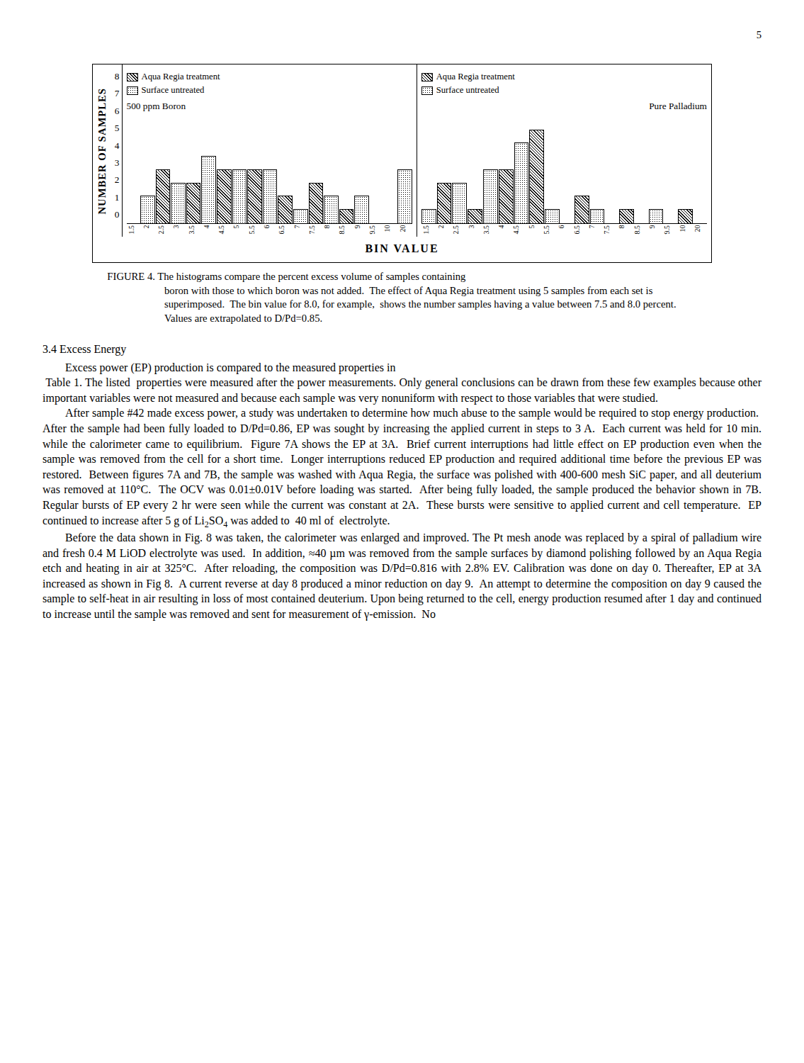5
NUMBER OF SAMPLES
8 7 6 5 4 3 2 1 0
Aqua Regia treatment
Surface untreated
500 ppm Boron
1.5 2 2.5 3 3.5 4 4.5 5 5.5 6 6.5 7 7.5 8 8.5 9 9.5 10 20
Aqua Regia treatment
Surface untreated
Pure Palladium
1.5 2 2.5 3 3.5 4 4.5 5 5.5 6 6.5 7 7.5 8 8.5 9 9.5 10 20
BIN VALUE
FIGURE 4. The histograms compare the percent excess volume of samples containing boron with those to which boron was not added. The effect of Aqua Regia treatment using 5 samples from each set is superimposed. The bin value for 8.0, for example, shows the number samples having a value between 7.5 and 8.0 percent. Values are extrapolated to D/Pd=0.85.
3.4 Excess Energy
Excess power (EP) production is compared to the measured properties in
Table 1. The listed properties were measured after the power measurements. Only general conclusions can be drawn from these few examples because other important variables were not measured and because each sample was very nonuniform with respect to those variables that were studied.
After sample #42 made excess power, a study was undertaken to determine how much abuse to the sample would be required to stop energy production. After the sample had been fully loaded to D/Pd=0.86, EP was sought by increasing the applied current in steps to 3 A. Each current was held for 10 min. while the calorimeter came to equilibrium. Figure 7A shows the EP at 3A. Brief current interruptions had little effect on EP production even when the sample was removed from the cell for a short time. Longer interruptions reduced EP production and required additional time before the previous EP was restored. Between figures 7A and 7B, the sample was washed with Aqua Regia, the surface was polished with 400-600 mesh SiC paper, and all deuterium was removed at 110°C. The OCV was 0.01±0.01V before loading was started. After being fully loaded, the sample produced the behavior shown in 7B. Regular bursts of EP every 2 hr were seen while the current was constant at 2A. These bursts were sensitive to applied current and cell temperature. EP continued to increase after 5 g of Li2SO4 was added to 40 ml of electrolyte.
Before the data shown in Fig. 8 was taken, the calorimeter was enlarged and improved. The Pt mesh anode was replaced by a spiral of palladium wire and fresh 0.4 M LiOD electrolyte was used. In addition, ≈40 µm was removed from the sample surfaces by diamond polishing followed by an Aqua Regia etch and heating in air at 325°C. After reloading, the composition was D/Pd=0.816 with 2.8% EV. Calibration was done on day 0. Thereafter, EP at 3A increased as shown in Fig 8. A current reverse at day 8 produced a minor reduction on day 9. An attempt to determine the composition on day 9 caused the sample to self-heat in air resulting in loss of most contained deuterium. Upon being returned to the cell, energy production resumed after 1 day and continued to increase until the sample was removed and sent for measurement of γ-emission. No